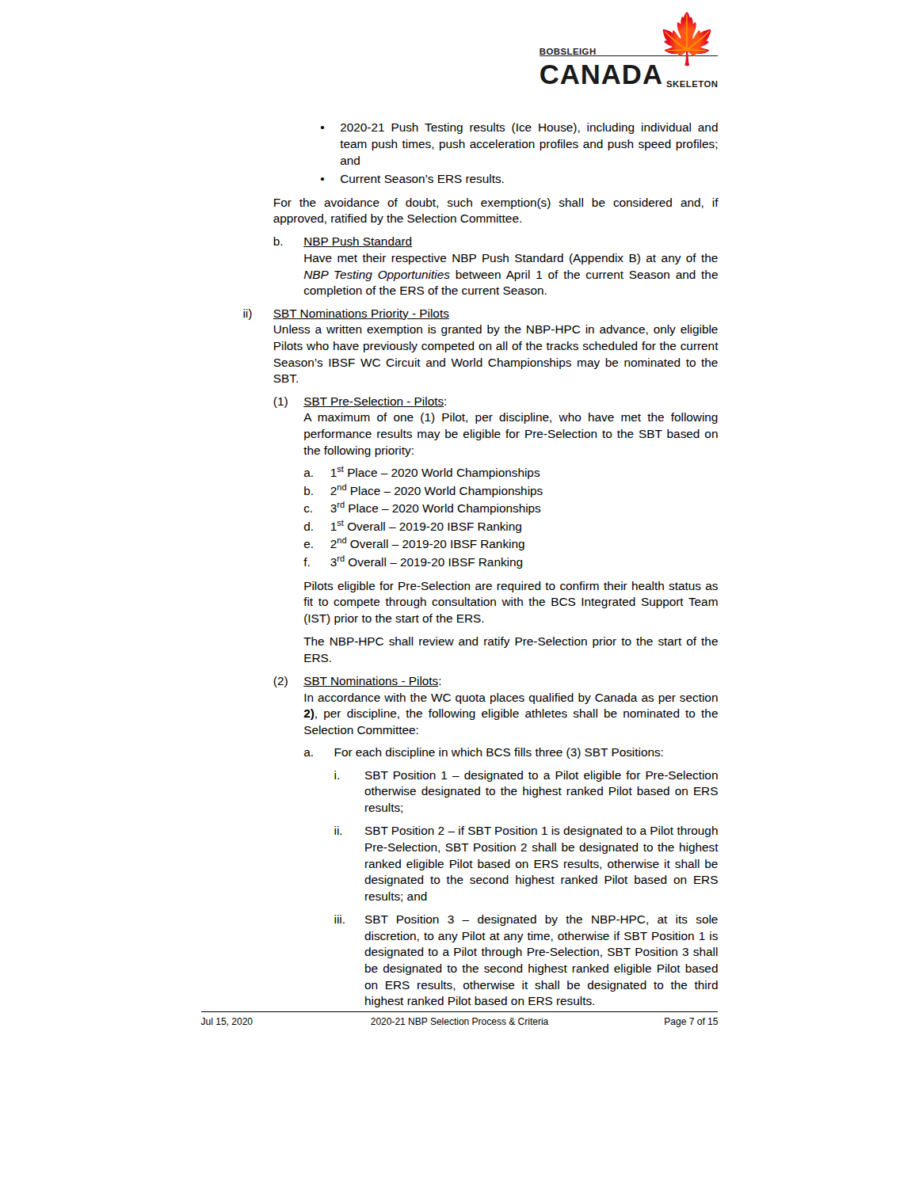🍁 BOBSLEIGH
CANADA SKELETON
2020-21 Push Testing results (Ice House), including individual and team push times, push acceleration profiles and push speed profiles; and
Current Season’s ERS results.
For the avoidance of doubt, such exemption(s) shall be considered and, if approved, ratified by the Selection Committee.
b. NBP Push Standard
Have met their respective NBP Push Standard (Appendix B) at any of the NBP Testing Opportunities between April 1 of the current Season and the completion of the ERS of the current Season.
ii) SBT Nominations Priority - Pilots
Unless a written exemption is granted by the NBP-HPC in advance, only eligible Pilots who have previously competed on all of the tracks scheduled for the current Season’s IBSF WC Circuit and World Championships may be nominated to the SBT.
(1) SBT Pre-Selection - Pilots:
A maximum of one (1) Pilot, per discipline, who have met the following performance results may be eligible for Pre-Selection to the SBT based on the following priority:
a. 1st Place – 2020 World Championships
b. 2nd Place – 2020 World Championships
c. 3rd Place – 2020 World Championships
d. 1st Overall – 2019-20 IBSF Ranking
e. 2nd Overall – 2019-20 IBSF Ranking
f. 3rd Overall – 2019-20 IBSF Ranking
Pilots eligible for Pre-Selection are required to confirm their health status as fit to compete through consultation with the BCS Integrated Support Team (IST) prior to the start of the ERS.
The NBP-HPC shall review and ratify Pre-Selection prior to the start of the ERS.
(2) SBT Nominations - Pilots:
In accordance with the WC quota places qualified by Canada as per section 2), per discipline, the following eligible athletes shall be nominated to the Selection Committee:
a. For each discipline in which BCS fills three (3) SBT Positions:
i. SBT Position 1 – designated to a Pilot eligible for Pre-Selection otherwise designated to the highest ranked Pilot based on ERS results;
ii. SBT Position 2 – if SBT Position 1 is designated to a Pilot through Pre-Selection, SBT Position 2 shall be designated to the highest ranked eligible Pilot based on ERS results, otherwise it shall be designated to the second highest ranked Pilot based on ERS results; and
iii. SBT Position 3 – designated by the NBP-HPC, at its sole discretion, to any Pilot at any time, otherwise if SBT Position 1 is designated to a Pilot through Pre-Selection, SBT Position 3 shall be designated to the second highest ranked eligible Pilot based on ERS results, otherwise it shall be designated to the third highest ranked Pilot based on ERS results.
Jul 15, 2020
2020-21 NBP Selection Process & Criteria
Page 7 of 15